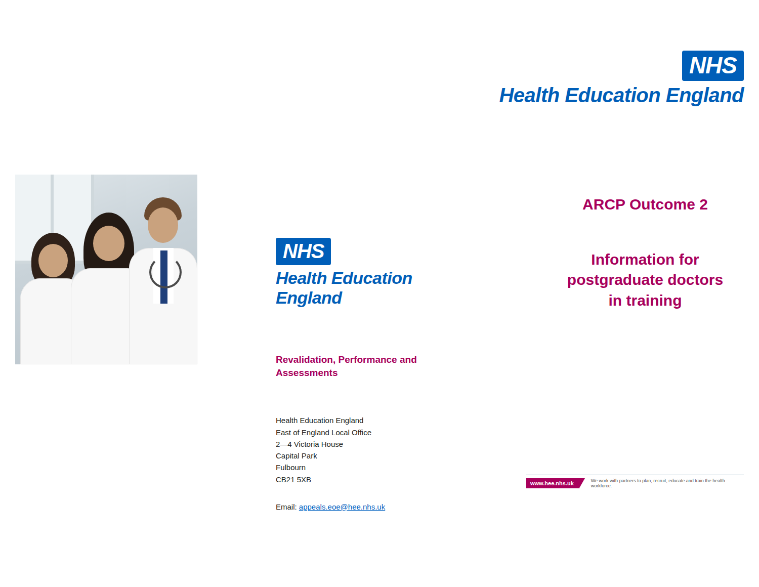NHS
Health Education England
NHS
Health Education England
Revalidation, Performance and
Assessments
Health Education England
East of England Local Office
2—4 Victoria House
Capital Park
Fulbourn
CB21 5XB
Email: appeals.eoe@hee.nhs.uk
ARCP Outcome 2
Information for postgraduate doctors in training
www.hee.nhs.uk We work with partners to plan, recruit, educate and train the health workforce.